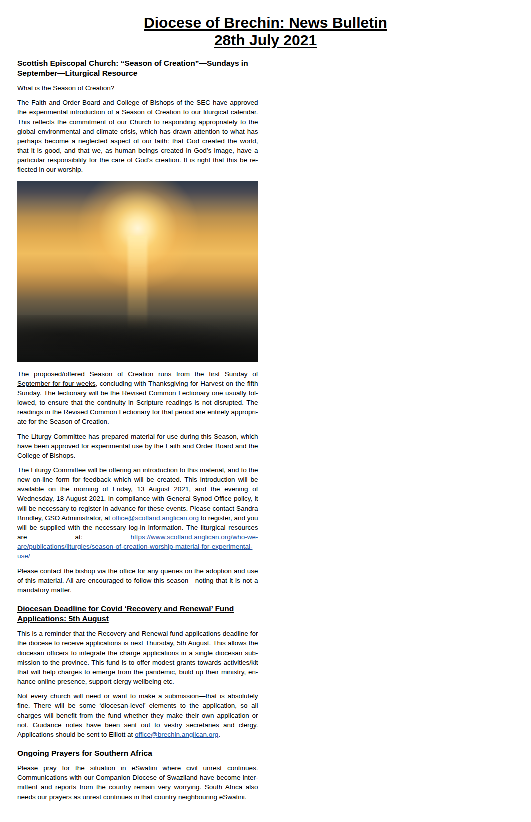Diocese of Brechin: News Bulletin
28th July 2021
Scottish Episcopal Church: “Season of Creation”—Sundays in September—Liturgical Resource
What is the Season of Creation?
The Faith and Order Board and College of Bishops of the SEC have approved the experimental introduction of a Season of Creation to our liturgical calendar. This reflects the commitment of our Church to responding appropriately to the global environmental and climate crisis, which has drawn attention to what has perhaps become a neglected aspect of our faith: that God created the world, that it is good, and that we, as human beings created in God’s image, have a particular responsibility for the care of God’s creation. It is right that this be reflected in our worship.
The proposed/offered Season of Creation runs from the first Sunday of September for four weeks, concluding with Thanksgiving for Harvest on the fifth Sunday. The lectionary will be the Revised Common Lectionary one usually followed, to ensure that the continuity in Scripture readings is not disrupted. The readings in the Revised Common Lectionary for that period are entirely appropriate for the Season of Creation.
The Liturgy Committee has prepared material for use during this Season, which have been approved for experimental use by the Faith and Order Board and the College of Bishops.
The Liturgy Committee will be offering an introduction to this material, and to the new on-line form for feedback which will be created. This introduction will be available on the morning of Friday, 13 August 2021, and the evening of Wednesday, 18 August 2021. In compliance with General Synod Office policy, it will be necessary to register in advance for these events. Please contact Sandra Brindley, GSO Administrator, at office@scotland.anglican.org to register, and you will be supplied with the necessary log-in information. The liturgical resources are at: https://www.scotland.anglican.org/who-we-are/publications/liturgies/season-of-creation-worship-material-for-experimental-use/
Please contact the bishop via the office for any queries on the adoption and use of this material. All are encouraged to follow this season—noting that it is not a mandatory matter.
Diocesan Deadline for Covid ‘Recovery and Renewal’ Fund Applications: 5th August
This is a reminder that the Recovery and Renewal fund applications deadline for the diocese to receive applications is next Thursday, 5th August. This allows the diocesan officers to integrate the charge applications in a single diocesan submission to the province. This fund is to offer modest grants towards activities/kit that will help charges to emerge from the pandemic, build up their ministry, enhance online presence, support clergy wellbeing etc.
Not every church will need or want to make a submission—that is absolutely fine. There will be some ‘diocesan-level’ elements to the application, so all charges will benefit from the fund whether they make their own application or not. Guidance notes have been sent out to vestry secretaries and clergy. Applications should be sent to Elliott at office@brechin.anglican.org.
Ongoing Prayers for Southern Africa
Please pray for the situation in eSwatini where civil unrest continues. Communications with our Companion Diocese of Swaziland have become intermittent and reports from the country remain very worrying. South Africa also needs our prayers as unrest continues in that country neighbouring eSwatini.